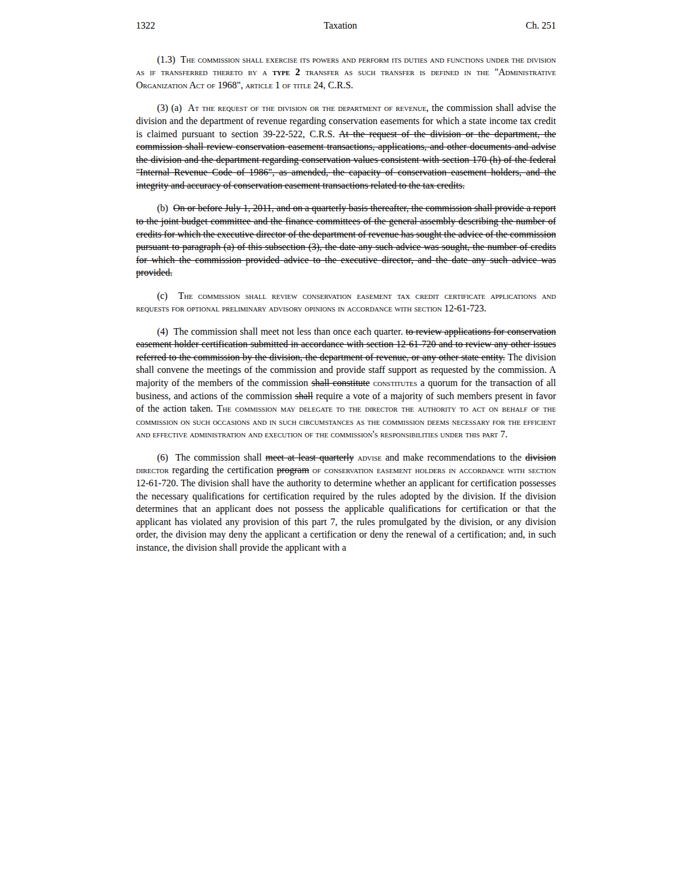1322 Taxation Ch. 251
(1.3) The commission shall exercise its powers and perform its duties and functions under the division as if transferred thereto by a type 2 transfer as such transfer is defined in the "Administrative Organization Act of 1968", article 1 of title 24, C.R.S.
(3) (a) At the request of the division or the department of revenue, the commission shall advise the division and the department of revenue regarding conservation easements for which a state income tax credit is claimed pursuant to section 39-22-522, C.R.S. At the request of the division or the department, the commission shall review conservation easement transactions, applications, and other documents and advise the division and the department regarding conservation values consistent with section 170 (h) of the federal "Internal Revenue Code of 1986", as amended, the capacity of conservation easement holders, and the integrity and accuracy of conservation easement transactions related to the tax credits.
(b) On or before July 1, 2011, and on a quarterly basis thereafter, the commission shall provide a report to the joint budget committee and the finance committees of the general assembly describing the number of credits for which the executive director of the department of revenue has sought the advice of the commission pursuant to paragraph (a) of this subsection (3), the date any such advice was sought, the number of credits for which the commission provided advice to the executive director, and the date any such advice was provided.
(c) The commission shall review conservation easement tax credit certificate applications and requests for optional preliminary advisory opinions in accordance with section 12-61-723.
(4) The commission shall meet not less than once each quarter. to review applications for conservation easement holder certification submitted in accordance with section 12-61-720 and to review any other issues referred to the commission by the division, the department of revenue, or any other state entity. The division shall convene the meetings of the commission and provide staff support as requested by the commission. A majority of the members of the commission shall constitute constitutes a quorum for the transaction of all business, and actions of the commission shall require a vote of a majority of such members present in favor of the action taken. The commission may delegate to the director the authority to act on behalf of the commission on such occasions and in such circumstances as the commission deems necessary for the efficient and effective administration and execution of the commission's responsibilities under this part 7.
(6) The commission shall meet at least quarterly advise and make recommendations to the division director regarding the certification program of conservation easement holders in accordance with section 12-61-720. The division shall have the authority to determine whether an applicant for certification possesses the necessary qualifications for certification required by the rules adopted by the division. If the division determines that an applicant does not possess the applicable qualifications for certification or that the applicant has violated any provision of this part 7, the rules promulgated by the division, or any division order, the division may deny the applicant a certification or deny the renewal of a certification; and, in such instance, the division shall provide the applicant with a